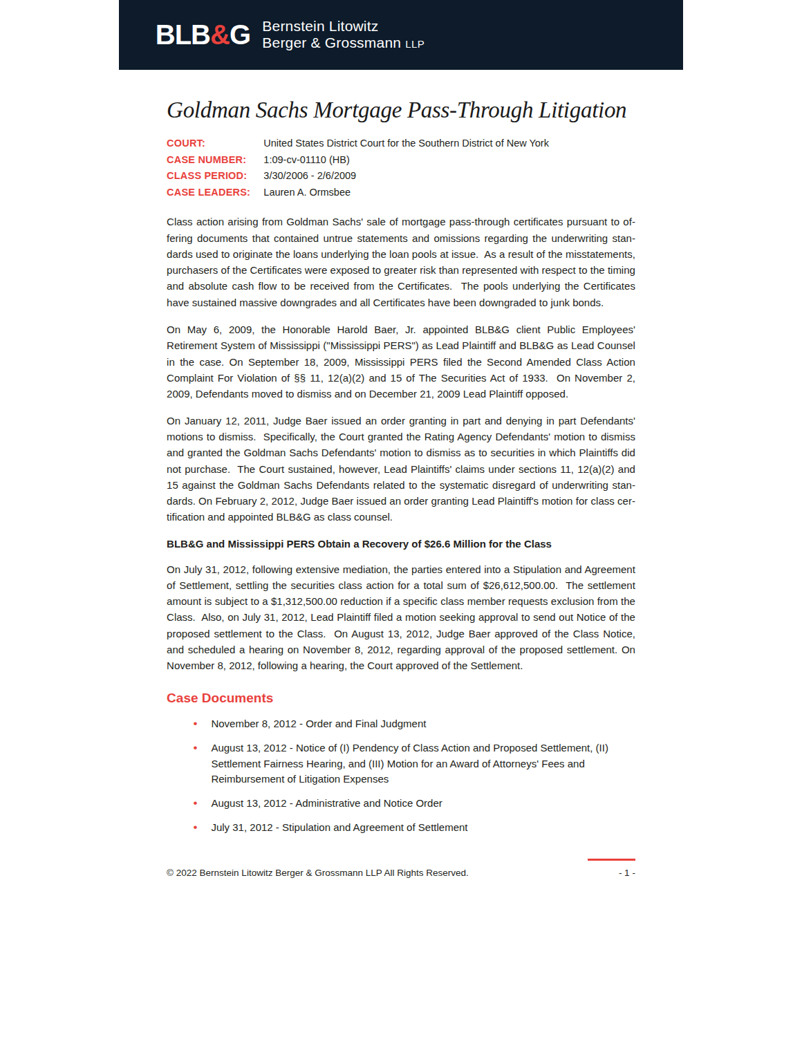BLB&G
Bernstein Litowitz
Berger & Grossmann LLP
Goldman Sachs Mortgage Pass-Through Litigation
| COURT: | United States District Court for the Southern District of New York |
| CASE NUMBER: | 1:09-cv-01110 (HB) |
| CLASS PERIOD: | 3/30/2006 - 2/6/2009 |
| CASE LEADERS: | Lauren A. Ormsbee |
Class action arising from Goldman Sachs' sale of mortgage pass-through certificates pursuant to offering documents that contained untrue statements and omissions regarding the underwriting standards used to originate the loans underlying the loan pools at issue. As a result of the misstatements, purchasers of the Certificates were exposed to greater risk than represented with respect to the timing and absolute cash flow to be received from the Certificates. The pools underlying the Certificates have sustained massive downgrades and all Certificates have been downgraded to junk bonds.
On May 6, 2009, the Honorable Harold Baer, Jr. appointed BLB&G client Public Employees' Retirement System of Mississippi ("Mississippi PERS") as Lead Plaintiff and BLB&G as Lead Counsel in the case. On September 18, 2009, Mississippi PERS filed the Second Amended Class Action Complaint For Violation of §§ 11, 12(a)(2) and 15 of The Securities Act of 1933. On November 2, 2009, Defendants moved to dismiss and on December 21, 2009 Lead Plaintiff opposed.
On January 12, 2011, Judge Baer issued an order granting in part and denying in part Defendants' motions to dismiss. Specifically, the Court granted the Rating Agency Defendants' motion to dismiss and granted the Goldman Sachs Defendants' motion to dismiss as to securities in which Plaintiffs did not purchase. The Court sustained, however, Lead Plaintiffs' claims under sections 11, 12(a)(2) and 15 against the Goldman Sachs Defendants related to the systematic disregard of underwriting standards. On February 2, 2012, Judge Baer issued an order granting Lead Plaintiff's motion for class certification and appointed BLB&G as class counsel.
BLB&G and Mississippi PERS Obtain a Recovery of $26.6 Million for the Class
On July 31, 2012, following extensive mediation, the parties entered into a Stipulation and Agreement of Settlement, settling the securities class action for a total sum of $26,612,500.00. The settlement amount is subject to a $1,312,500.00 reduction if a specific class member requests exclusion from the Class. Also, on July 31, 2012, Lead Plaintiff filed a motion seeking approval to send out Notice of the proposed settlement to the Class. On August 13, 2012, Judge Baer approved of the Class Notice, and scheduled a hearing on November 8, 2012, regarding approval of the proposed settlement. On November 8, 2012, following a hearing, the Court approved of the Settlement.
Case Documents
November 8, 2012 - Order and Final Judgment
August 13, 2012 - Notice of (I) Pendency of Class Action and Proposed Settlement, (II) Settlement Fairness Hearing, and (III) Motion for an Award of Attorneys' Fees and Reimbursement of Litigation Expenses
August 13, 2012 - Administrative and Notice Order
July 31, 2012 - Stipulation and Agreement of Settlement
© 2022 Bernstein Litowitz Berger & Grossmann LLP All Rights Reserved.
- 1 -